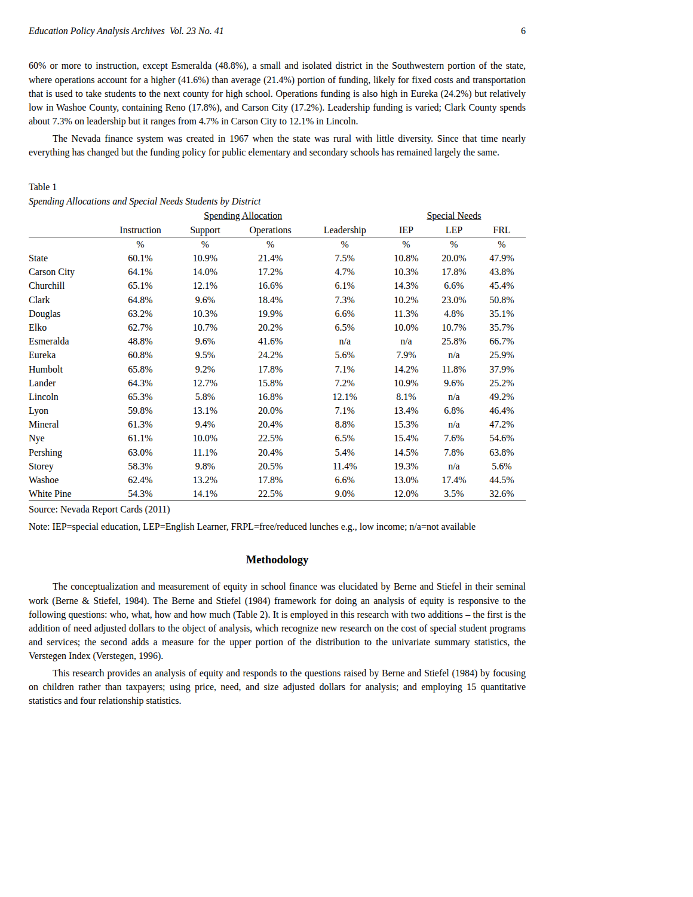Education Policy Analysis Archives Vol. 23 No. 41 6
60% or more to instruction, except Esmeralda (48.8%), a small and isolated district in the Southwestern portion of the state, where operations account for a higher (41.6%) than average (21.4%) portion of funding, likely for fixed costs and transportation that is used to take students to the next county for high school. Operations funding is also high in Eureka (24.2%) but relatively low in Washoe County, containing Reno (17.8%), and Carson City (17.2%). Leadership funding is varied; Clark County spends about 7.3% on leadership but it ranges from 4.7% in Carson City to 12.1% in Lincoln.
The Nevada finance system was created in 1967 when the state was rural with little diversity. Since that time nearly everything has changed but the funding policy for public elementary and secondary schools has remained largely the same.
Table 1 Spending Allocations and Special Needs Students by District
| | Spending Allocation | Special Needs |
| --- | --- | --- |
| | Instruction | Support | Operations | Leadership | IEP | LEP | FRL |
| | % | % | % | % | % | % | % |
| State | 60.1% | 10.9% | 21.4% | 7.5% | 10.8% | 20.0% | 47.9% |
| Carson City | 64.1% | 14.0% | 17.2% | 4.7% | 10.3% | 17.8% | 43.8% |
| Churchill | 65.1% | 12.1% | 16.6% | 6.1% | 14.3% | 6.6% | 45.4% |
| Clark | 64.8% | 9.6% | 18.4% | 7.3% | 10.2% | 23.0% | 50.8% |
| Douglas | 63.2% | 10.3% | 19.9% | 6.6% | 11.3% | 4.8% | 35.1% |
| Elko | 62.7% | 10.7% | 20.2% | 6.5% | 10.0% | 10.7% | 35.7% |
| Esmeralda | 48.8% | 9.6% | 41.6% | n/a | n/a | 25.8% | 66.7% |
| Eureka | 60.8% | 9.5% | 24.2% | 5.6% | 7.9% | n/a | 25.9% |
| Humbolt | 65.8% | 9.2% | 17.8% | 7.1% | 14.2% | 11.8% | 37.9% |
| Lander | 64.3% | 12.7% | 15.8% | 7.2% | 10.9% | 9.6% | 25.2% |
| Lincoln | 65.3% | 5.8% | 16.8% | 12.1% | 8.1% | n/a | 49.2% |
| Lyon | 59.8% | 13.1% | 20.0% | 7.1% | 13.4% | 6.8% | 46.4% |
| Mineral | 61.3% | 9.4% | 20.4% | 8.8% | 15.3% | n/a | 47.2% |
| Nye | 61.1% | 10.0% | 22.5% | 6.5% | 15.4% | 7.6% | 54.6% |
| Pershing | 63.0% | 11.1% | 20.4% | 5.4% | 14.5% | 7.8% | 63.8% |
| Storey | 58.3% | 9.8% | 20.5% | 11.4% | 19.3% | n/a | 5.6% |
| Washoe | 62.4% | 13.2% | 17.8% | 6.6% | 13.0% | 17.4% | 44.5% |
| White Pine | 54.3% | 14.1% | 22.5% | 9.0% | 12.0% | 3.5% | 32.6% |
Source: Nevada Report Cards (2011)
Note: IEP=special education, LEP=English Learner, FRPL=free/reduced lunches e.g., low income; n/a=not available
Methodology
The conceptualization and measurement of equity in school finance was elucidated by Berne and Stiefel in their seminal work (Berne & Stiefel, 1984). The Berne and Stiefel (1984) framework for doing an analysis of equity is responsive to the following questions: who, what, how and how much (Table 2). It is employed in this research with two additions – the first is the addition of need adjusted dollars to the object of analysis, which recognize new research on the cost of special student programs and services; the second adds a measure for the upper portion of the distribution to the univariate summary statistics, the Verstegen Index (Verstegen, 1996).
This research provides an analysis of equity and responds to the questions raised by Berne and Stiefel (1984) by focusing on children rather than taxpayers; using price, need, and size adjusted dollars for analysis; and employing 15 quantitative statistics and four relationship statistics.